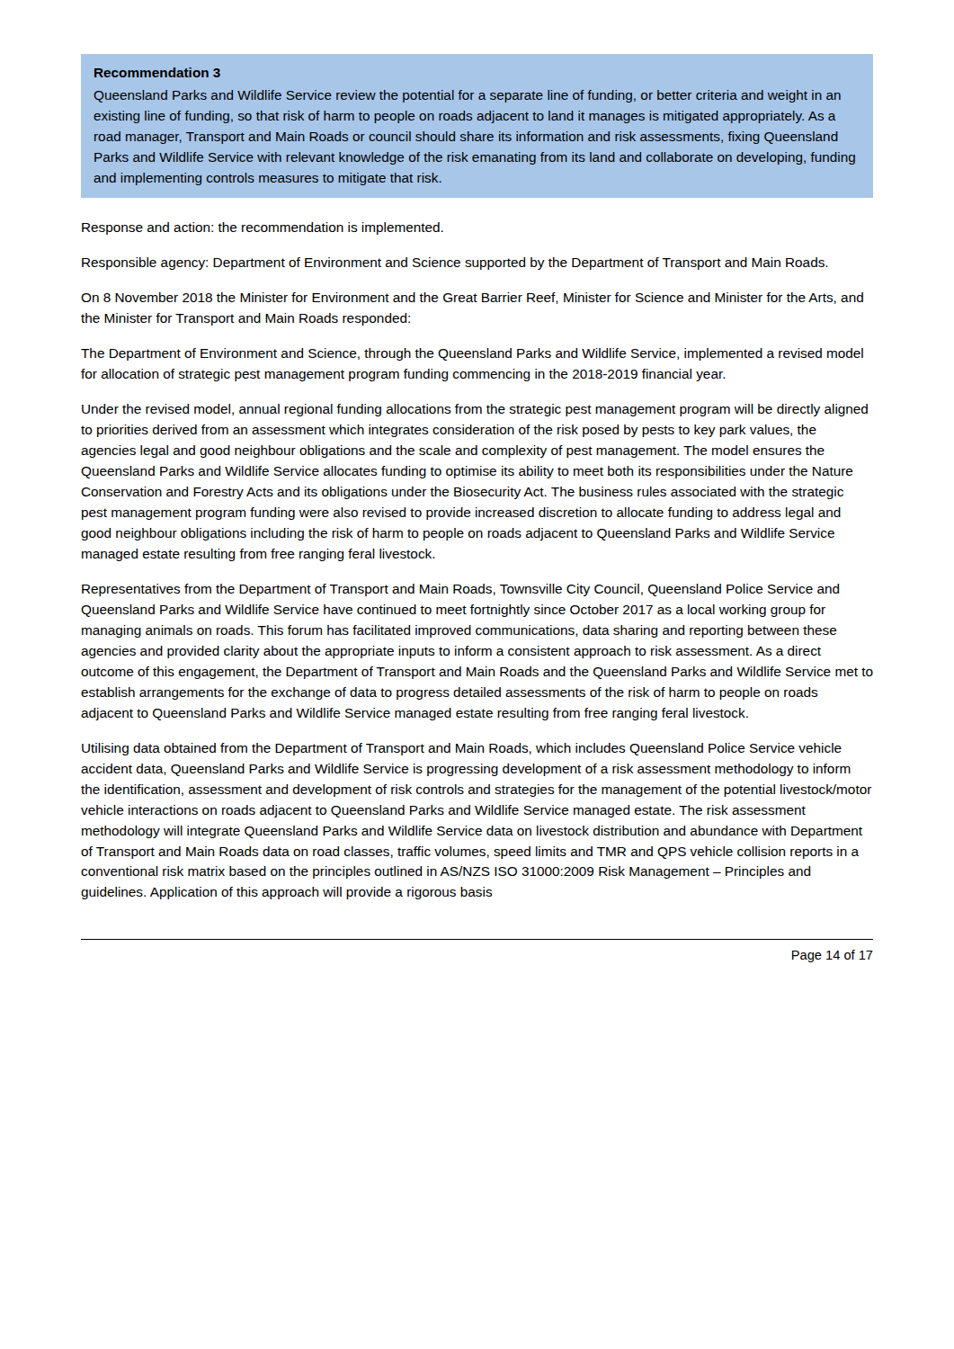Recommendation 3
Queensland Parks and Wildlife Service review the potential for a separate line of funding, or better criteria and weight in an existing line of funding, so that risk of harm to people on roads adjacent to land it manages is mitigated appropriately. As a road manager, Transport and Main Roads or council should share its information and risk assessments, fixing Queensland Parks and Wildlife Service with relevant knowledge of the risk emanating from its land and collaborate on developing, funding and implementing controls measures to mitigate that risk.
Response and action: the recommendation is implemented.
Responsible agency: Department of Environment and Science supported by the Department of Transport and Main Roads.
On 8 November 2018 the Minister for Environment and the Great Barrier Reef, Minister for Science and Minister for the Arts, and the Minister for Transport and Main Roads responded:
The Department of Environment and Science, through the Queensland Parks and Wildlife Service, implemented a revised model for allocation of strategic pest management program funding commencing in the 2018-2019 financial year.
Under the revised model, annual regional funding allocations from the strategic pest management program will be directly aligned to priorities derived from an assessment which integrates consideration of the risk posed by pests to key park values, the agencies legal and good neighbour obligations and the scale and complexity of pest management. The model ensures the Queensland Parks and Wildlife Service allocates funding to optimise its ability to meet both its responsibilities under the Nature Conservation and Forestry Acts and its obligations under the Biosecurity Act. The business rules associated with the strategic pest management program funding were also revised to provide increased discretion to allocate funding to address legal and good neighbour obligations including the risk of harm to people on roads adjacent to Queensland Parks and Wildlife Service managed estate resulting from free ranging feral livestock.
Representatives from the Department of Transport and Main Roads, Townsville City Council, Queensland Police Service and Queensland Parks and Wildlife Service have continued to meet fortnightly since October 2017 as a local working group for managing animals on roads. This forum has facilitated improved communications, data sharing and reporting between these agencies and provided clarity about the appropriate inputs to inform a consistent approach to risk assessment. As a direct outcome of this engagement, the Department of Transport and Main Roads and the Queensland Parks and Wildlife Service met to establish arrangements for the exchange of data to progress detailed assessments of the risk of harm to people on roads adjacent to Queensland Parks and Wildlife Service managed estate resulting from free ranging feral livestock.
Utilising data obtained from the Department of Transport and Main Roads, which includes Queensland Police Service vehicle accident data, Queensland Parks and Wildlife Service is progressing development of a risk assessment methodology to inform the identification, assessment and development of risk controls and strategies for the management of the potential livestock/motor vehicle interactions on roads adjacent to Queensland Parks and Wildlife Service managed estate. The risk assessment methodology will integrate Queensland Parks and Wildlife Service data on livestock distribution and abundance with Department of Transport and Main Roads data on road classes, traffic volumes, speed limits and TMR and QPS vehicle collision reports in a conventional risk matrix based on the principles outlined in AS/NZS ISO 31000:2009 Risk Management – Principles and guidelines. Application of this approach will provide a rigorous basis
Page 14 of 17